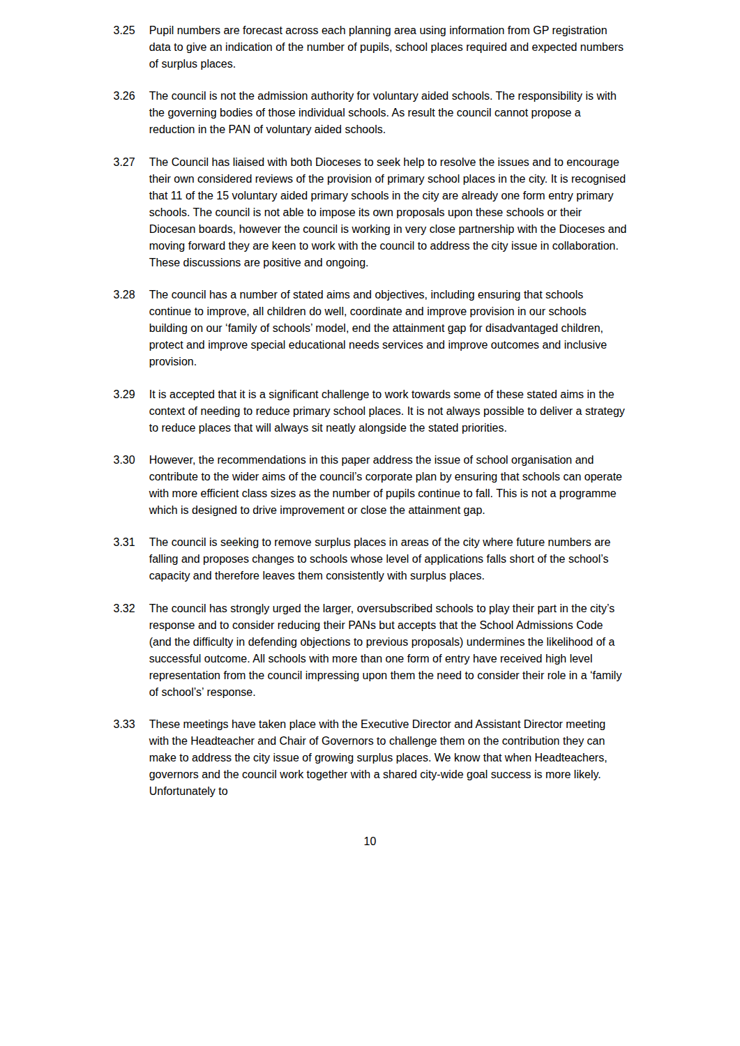3.25
Pupil numbers are forecast across each planning area using information from GP registration data to give an indication of the number of pupils, school places required and expected numbers of surplus places.
3.26
The council is not the admission authority for voluntary aided schools. The responsibility is with the governing bodies of those individual schools. As result the council cannot propose a reduction in the PAN of voluntary aided schools.
3.27
The Council has liaised with both Dioceses to seek help to resolve the issues and to encourage their own considered reviews of the provision of primary school places in the city. It is recognised that 11 of the 15 voluntary aided primary schools in the city are already one form entry primary schools. The council is not able to impose its own proposals upon these schools or their Diocesan boards, however the council is working in very close partnership with the Dioceses and moving forward they are keen to work with the council to address the city issue in collaboration. These discussions are positive and ongoing.
3.28
The council has a number of stated aims and objectives, including ensuring that schools continue to improve, all children do well, coordinate and improve provision in our schools building on our ‘family of schools’ model, end the attainment gap for disadvantaged children, protect and improve special educational needs services and improve outcomes and inclusive provision.
3.29
It is accepted that it is a significant challenge to work towards some of these stated aims in the context of needing to reduce primary school places. It is not always possible to deliver a strategy to reduce places that will always sit neatly alongside the stated priorities.
3.30
However, the recommendations in this paper address the issue of school organisation and contribute to the wider aims of the council’s corporate plan by ensuring that schools can operate with more efficient class sizes as the number of pupils continue to fall. This is not a programme which is designed to drive improvement or close the attainment gap.
3.31
The council is seeking to remove surplus places in areas of the city where future numbers are falling and proposes changes to schools whose level of applications falls short of the school’s capacity and therefore leaves them consistently with surplus places.
3.32
The council has strongly urged the larger, oversubscribed schools to play their part in the city’s response and to consider reducing their PANs but accepts that the School Admissions Code (and the difficulty in defending objections to previous proposals) undermines the likelihood of a successful outcome. All schools with more than one form of entry have received high level representation from the council impressing upon them the need to consider their role in a ‘family of school’s’ response.
3.33
These meetings have taken place with the Executive Director and Assistant Director meeting with the Headteacher and Chair of Governors to challenge them on the contribution they can make to address the city issue of growing surplus places. We know that when Headteachers, governors and the council work together with a shared city-wide goal success is more likely. Unfortunately to
10